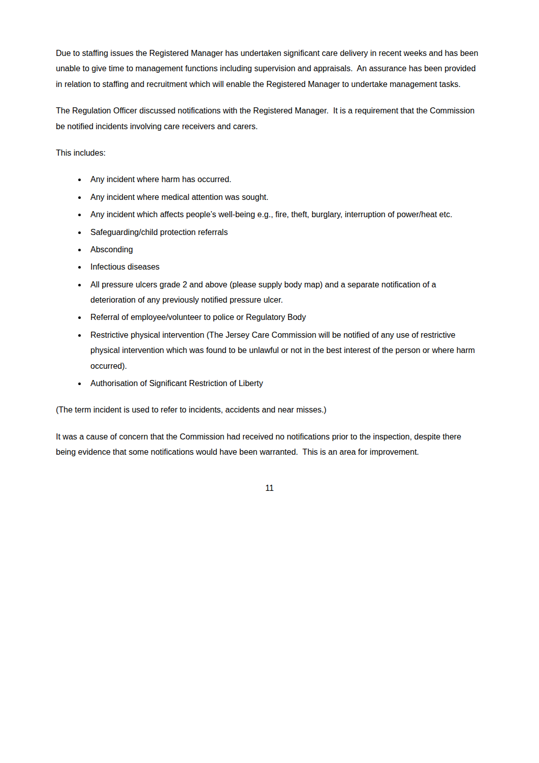Due to staffing issues the Registered Manager has undertaken significant care delivery in recent weeks and has been unable to give time to management functions including supervision and appraisals. An assurance has been provided in relation to staffing and recruitment which will enable the Registered Manager to undertake management tasks.
The Regulation Officer discussed notifications with the Registered Manager. It is a requirement that the Commission be notified incidents involving care receivers and carers.
This includes:
Any incident where harm has occurred.
Any incident where medical attention was sought.
Any incident which affects people’s well-being e.g., fire, theft, burglary, interruption of power/heat etc.
Safeguarding/child protection referrals
Absconding
Infectious diseases
All pressure ulcers grade 2 and above (please supply body map) and a separate notification of a deterioration of any previously notified pressure ulcer.
Referral of employee/volunteer to police or Regulatory Body
Restrictive physical intervention (The Jersey Care Commission will be notified of any use of restrictive physical intervention which was found to be unlawful or not in the best interest of the person or where harm occurred).
Authorisation of Significant Restriction of Liberty
(The term incident is used to refer to incidents, accidents and near misses.)
It was a cause of concern that the Commission had received no notifications prior to the inspection, despite there being evidence that some notifications would have been warranted. This is an area for improvement.
11